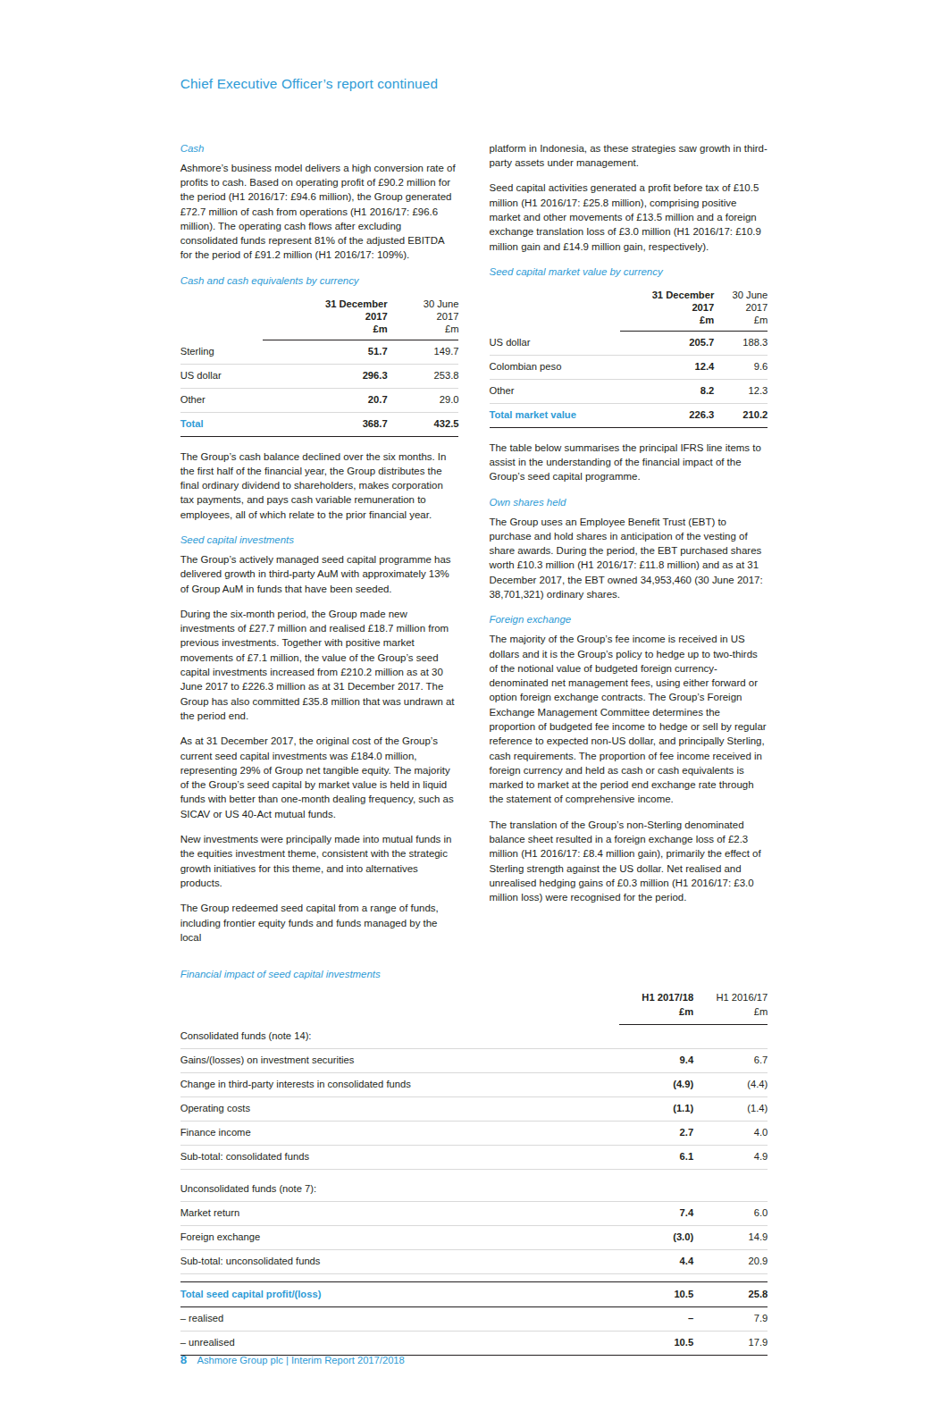Chief Executive Officer’s report continued
Cash
Ashmore’s business model delivers a high conversion rate of profits to cash. Based on operating profit of £90.2 million for the period (H1 2016/17: £94.6 million), the Group generated £72.7 million of cash from operations (H1 2016/17: £96.6 million). The operating cash flows after excluding consolidated funds represent 81% of the adjusted EBITDA for the period of £91.2 million (H1 2016/17: 109%).
Cash and cash equivalents by currency
| | 31 December 2017 £m | 30 June 2017 £m |
| --- | --- | --- |
| Sterling | 51.7 | 149.7 |
| US dollar | 296.3 | 253.8 |
| Other | 20.7 | 29.0 |
| Total | 368.7 | 432.5 |
The Group’s cash balance declined over the six months. In the first half of the financial year, the Group distributes the final ordinary dividend to shareholders, makes corporation tax payments, and pays cash variable remuneration to employees, all of which relate to the prior financial year.
Seed capital investments
The Group’s actively managed seed capital programme has delivered growth in third-party AuM with approximately 13% of Group AuM in funds that have been seeded.
During the six-month period, the Group made new investments of £27.7 million and realised £18.7 million from previous investments. Together with positive market movements of £7.1 million, the value of the Group’s seed capital investments increased from £210.2 million as at 30 June 2017 to £226.3 million as at 31 December 2017. The Group has also committed £35.8 million that was undrawn at the period end.
As at 31 December 2017, the original cost of the Group’s current seed capital investments was £184.0 million, representing 29% of Group net tangible equity. The majority of the Group’s seed capital by market value is held in liquid funds with better than one-month dealing frequency, such as SICAV or US 40-Act mutual funds.
New investments were principally made into mutual funds in the equities investment theme, consistent with the strategic growth initiatives for this theme, and into alternatives products.
The Group redeemed seed capital from a range of funds, including frontier equity funds and funds managed by the local
platform in Indonesia, as these strategies saw growth in third-party assets under management.
Seed capital activities generated a profit before tax of £10.5 million (H1 2016/17: £25.8 million), comprising positive market and other movements of £13.5 million and a foreign exchange translation loss of £3.0 million (H1 2016/17: £10.9 million gain and £14.9 million gain, respectively).
Seed capital market value by currency
| | 31 December 2017 £m | 30 June 2017 £m |
| --- | --- | --- |
| US dollar | 205.7 | 188.3 |
| Colombian peso | 12.4 | 9.6 |
| Other | 8.2 | 12.3 |
| Total market value | 226.3 | 210.2 |
The table below summarises the principal IFRS line items to assist in the understanding of the financial impact of the Group’s seed capital programme.
Own shares held
The Group uses an Employee Benefit Trust (EBT) to purchase and hold shares in anticipation of the vesting of share awards. During the period, the EBT purchased shares worth £10.3 million (H1 2016/17: £11.8 million) and as at 31 December 2017, the EBT owned 34,953,460 (30 June 2017: 38,701,321) ordinary shares.
Foreign exchange
The majority of the Group’s fee income is received in US dollars and it is the Group’s policy to hedge up to two-thirds of the notional value of budgeted foreign currency-denominated net management fees, using either forward or option foreign exchange contracts. The Group’s Foreign Exchange Management Committee determines the proportion of budgeted fee income to hedge or sell by regular reference to expected non-US dollar, and principally Sterling, cash requirements. The proportion of fee income received in foreign currency and held as cash or cash equivalents is marked to market at the period end exchange rate through the statement of comprehensive income.
The translation of the Group’s non-Sterling denominated balance sheet resulted in a foreign exchange loss of £2.3 million (H1 2016/17: £8.4 million gain), primarily the effect of Sterling strength against the US dollar. Net realised and unrealised hedging gains of £0.3 million (H1 2016/17: £3.0 million loss) were recognised for the period.
Financial impact of seed capital investments
| | H1 2017/18 £m | H1 2016/17 £m |
| --- | --- | --- |
| Consolidated funds (note 14): | | |
| Gains/(losses) on investment securities | 9.4 | 6.7 |
| Change in third-party interests in consolidated funds | (4.9) | (4.4) |
| Operating costs | (1.1) | (1.4) |
| Finance income | 2.7 | 4.0 |
| Sub-total: consolidated funds | 6.1 | 4.9 |
| Unconsolidated funds (note 7): | | |
| Market return | 7.4 | 6.0 |
| Foreign exchange | (3.0) | 14.9 |
| Sub-total: unconsolidated funds | 4.4 | 20.9 |
| Total seed capital profit/(loss) | 10.5 | 25.8 |
| – realised | – | 7.9 |
| – unrealised | 10.5 | 17.9 |
8 Ashmore Group plc | Interim Report 2017/2018